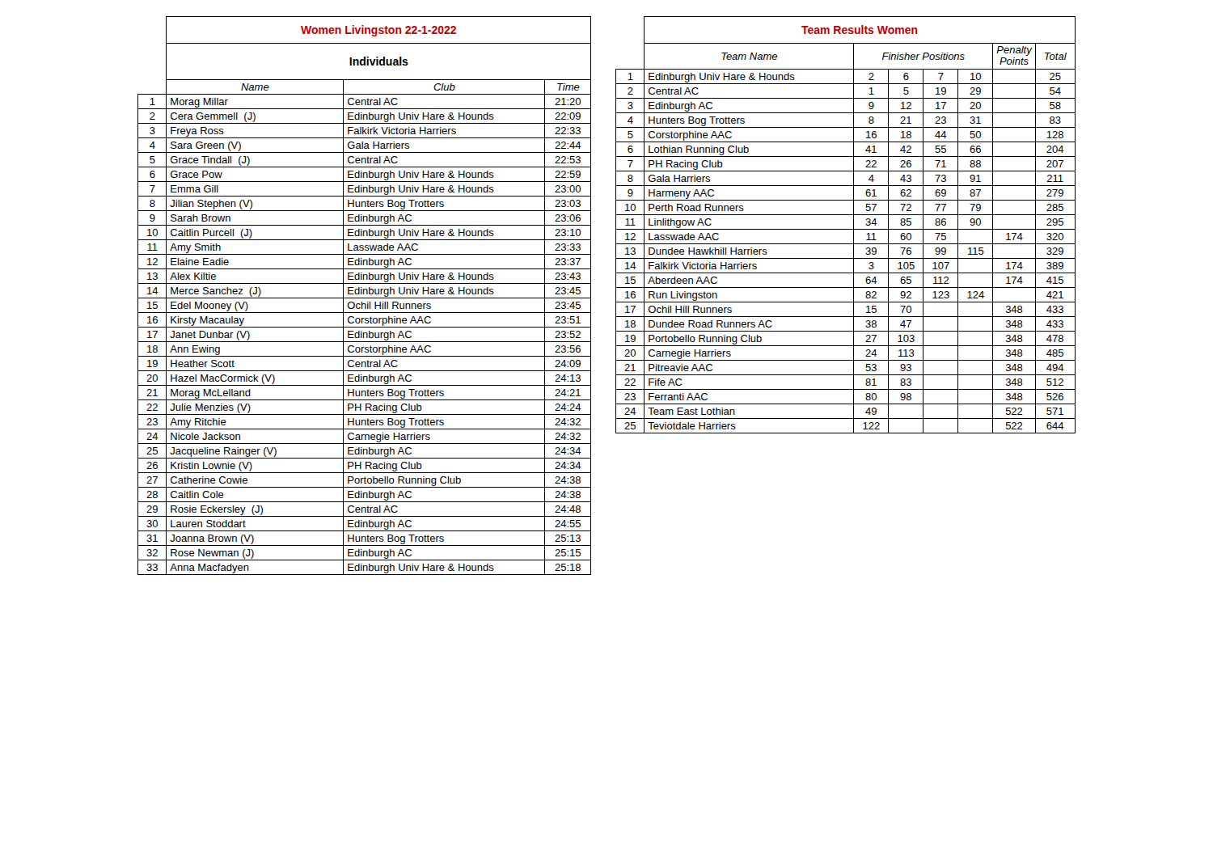| | Women Livingston 22-1-2022 |
| | Individuals |
| | Name | Club | Time |
| 1 | Morag Millar | Central AC | 21:20 |
| 2 | Cera Gemmell (J) | Edinburgh Univ Hare & Hounds | 22:09 |
| 3 | Freya Ross | Falkirk Victoria Harriers | 22:33 |
| 4 | Sara Green (V) | Gala Harriers | 22:44 |
| 5 | Grace Tindall (J) | Central AC | 22:53 |
| 6 | Grace Pow | Edinburgh Univ Hare & Hounds | 22:59 |
| 7 | Emma Gill | Edinburgh Univ Hare & Hounds | 23:00 |
| 8 | Jilian Stephen (V) | Hunters Bog Trotters | 23:03 |
| 9 | Sarah Brown | Edinburgh AC | 23:06 |
| 10 | Caitlin Purcell (J) | Edinburgh Univ Hare & Hounds | 23:10 |
| 11 | Amy Smith | Lasswade AAC | 23:33 |
| 12 | Elaine Eadie | Edinburgh AC | 23:37 |
| 13 | Alex Kiltie | Edinburgh Univ Hare & Hounds | 23:43 |
| 14 | Merce Sanchez (J) | Edinburgh Univ Hare & Hounds | 23:45 |
| 15 | Edel Mooney (V) | Ochil Hill Runners | 23:45 |
| 16 | Kirsty Macaulay | Corstorphine AAC | 23:51 |
| 17 | Janet Dunbar (V) | Edinburgh AC | 23:52 |
| 18 | Ann Ewing | Corstorphine AAC | 23:56 |
| 19 | Heather Scott | Central AC | 24:09 |
| 20 | Hazel MacCormick (V) | Edinburgh AC | 24:13 |
| 21 | Morag McLelland | Hunters Bog Trotters | 24:21 |
| 22 | Julie Menzies (V) | PH Racing Club | 24:24 |
| 23 | Amy Ritchie | Hunters Bog Trotters | 24:32 |
| 24 | Nicole Jackson | Carnegie Harriers | 24:32 |
| 25 | Jacqueline Rainger (V) | Edinburgh AC | 24:34 |
| 26 | Kristin Lownie (V) | PH Racing Club | 24:34 |
| 27 | Catherine Cowie | Portobello Running Club | 24:38 |
| 28 | Caitlin Cole | Edinburgh AC | 24:38 |
| 29 | Rosie Eckersley (J) | Central AC | 24:48 |
| 30 | Lauren Stoddart | Edinburgh AC | 24:55 |
| 31 | Joanna Brown (V) | Hunters Bog Trotters | 25:13 |
| 32 | Rose Newman (J) | Edinburgh AC | 25:15 |
| 33 | Anna Macfadyen | Edinburgh Univ Hare & Hounds | 25:18 |
| | Team Results Women |
| | Team Name | Finisher Positions | Penalty Points | Total |
| 1 | Edinburgh Univ Hare & Hounds | 2 | 6 | 7 | 10 | | 25 |
| 2 | Central AC | 1 | 5 | 19 | 29 | | 54 |
| 3 | Edinburgh AC | 9 | 12 | 17 | 20 | | 58 |
| 4 | Hunters Bog Trotters | 8 | 21 | 23 | 31 | | 83 |
| 5 | Corstorphine AAC | 16 | 18 | 44 | 50 | | 128 |
| 6 | Lothian Running Club | 41 | 42 | 55 | 66 | | 204 |
| 7 | PH Racing Club | 22 | 26 | 71 | 88 | | 207 |
| 8 | Gala Harriers | 4 | 43 | 73 | 91 | | 211 |
| 9 | Harmeny AAC | 61 | 62 | 69 | 87 | | 279 |
| 10 | Perth Road Runners | 57 | 72 | 77 | 79 | | 285 |
| 11 | Linlithgow AC | 34 | 85 | 86 | 90 | | 295 |
| 12 | Lasswade AAC | 11 | 60 | 75 | | 174 | 320 |
| 13 | Dundee Hawkhill Harriers | 39 | 76 | 99 | 115 | | 329 |
| 14 | Falkirk Victoria Harriers | 3 | 105 | 107 | | 174 | 389 |
| 15 | Aberdeen AAC | 64 | 65 | 112 | | 174 | 415 |
| 16 | Run Livingston | 82 | 92 | 123 | 124 | | 421 |
| 17 | Ochil Hill Runners | 15 | 70 | | | 348 | 433 |
| 18 | Dundee Road Runners AC | 38 | 47 | | | 348 | 433 |
| 19 | Portobello Running Club | 27 | 103 | | | 348 | 478 |
| 20 | Carnegie Harriers | 24 | 113 | | | 348 | 485 |
| 21 | Pitreavie AAC | 53 | 93 | | | 348 | 494 |
| 22 | Fife AC | 81 | 83 | | | 348 | 512 |
| 23 | Ferranti AAC | 80 | 98 | | | 348 | 526 |
| 24 | Team East Lothian | 49 | | | | 522 | 571 |
| 25 | Teviotdale Harriers | 122 | | | | 522 | 644 |